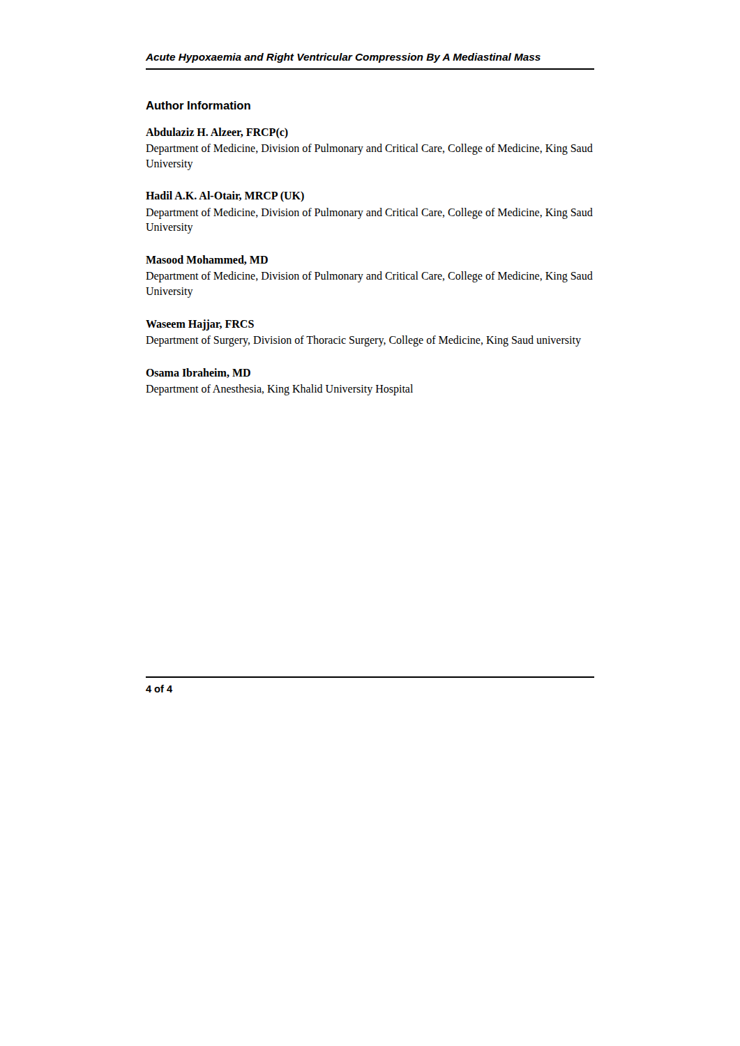Acute Hypoxaemia and Right Ventricular Compression By A Mediastinal Mass
Author Information
Abdulaziz H. Alzeer, FRCP(c)
Department of Medicine, Division of Pulmonary and Critical Care, College of Medicine, King Saud University
Hadil A.K. Al-Otair, MRCP (UK)
Department of Medicine, Division of Pulmonary and Critical Care, College of Medicine, King Saud University
Masood Mohammed, MD
Department of Medicine, Division of Pulmonary and Critical Care, College of Medicine, King Saud University
Waseem Hajjar, FRCS
Department of Surgery, Division of Thoracic Surgery, College of Medicine, King Saud university
Osama Ibraheim, MD
Department of Anesthesia, King Khalid University Hospital
4 of 4